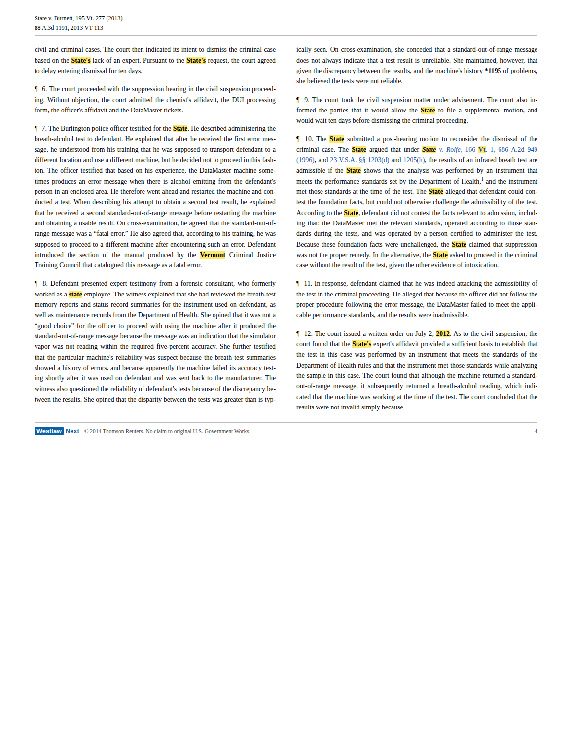State v. Burnett, 195 Vt. 277 (2013)
88 A.3d 1191, 2013 VT 113
civil and criminal cases. The court then indicated its intent to dismiss the criminal case based on the State's lack of an expert. Pursuant to the State's request, the court agreed to delay entering dismissal for ten days.
¶ 6. The court proceeded with the suppression hearing in the civil suspension proceeding. Without objection, the court admitted the chemist's affidavit, the DUI processing form, the officer's affidavit and the DataMaster tickets.
¶ 7. The Burlington police officer testified for the State. He described administering the breath-alcohol test to defendant. He explained that after he received the first error message, he understood from his training that he was supposed to transport defendant to a different location and use a different machine, but he decided not to proceed in this fashion. The officer testified that based on his experience, the DataMaster machine sometimes produces an error message when there is alcohol emitting from the defendant's person in an enclosed area. He therefore went ahead and restarted the machine and conducted a test. When describing his attempt to obtain a second test result, he explained that he received a second standard-out-of-range message before restarting the machine and obtaining a usable result. On cross-examination, he agreed that the standard-out-of-range message was a “fatal error.” He also agreed that, according to his training, he was supposed to proceed to a different machine after encountering such an error. Defendant introduced the section of the manual produced by the Vermont Criminal Justice Training Council that catalogued this message as a fatal error.
¶ 8. Defendant presented expert testimony from a forensic consultant, who formerly worked as a state employee. The witness explained that she had reviewed the breath-test memory reports and status record summaries for the instrument used on defendant, as well as maintenance records from the Department of Health. She opined that it was not a “good choice” for the officer to proceed with using the machine after it produced the standard-out-of-range message because the message was an indication that the simulator vapor was not reading within the required five-percent accuracy. She further testified that the particular machine's reliability was suspect because the breath test summaries showed a history of errors, and because apparently the machine failed its accuracy testing shortly after it was used on defendant and was sent back to the manufacturer. The witness also questioned the reliability of defendant's tests because of the discrepancy between the results. She opined that the disparity between the tests was greater than is typically seen. On cross-examination, she conceded that a standard-out-of-range message does not always indicate that a test result is unreliable. She maintained, however, that given the discrepancy between the results, and the machine's history *1195 of problems, she believed the tests were not reliable.
¶ 9. The court took the civil suspension matter under advisement. The court also informed the parties that it would allow the State to file a supplemental motion, and would wait ten days before dismissing the criminal proceeding.
¶ 10. The State submitted a post-hearing motion to reconsider the dismissal of the criminal case. The State argued that under State v. Rolfe, 166 Vt. 1, 686 A.2d 949 (1996), and 23 V.S.A. §§ 1203(d) and 1205(h), the results of an infrared breath test are admissible if the State shows that the analysis was performed by an instrument that meets the performance standards set by the Department of Health,1 and the instrument met those standards at the time of the test. The State alleged that defendant could contest the foundation facts, but could not otherwise challenge the admissibility of the test. According to the State, defendant did not contest the facts relevant to admission, including that: the DataMaster met the relevant standards, operated according to those standards during the tests, and was operated by a person certified to administer the test. Because these foundation facts were unchallenged, the State claimed that suppression was not the proper remedy. In the alternative, the State asked to proceed in the criminal case without the result of the test, given the other evidence of intoxication.
¶ 11. In response, defendant claimed that he was indeed attacking the admissibility of the test in the criminal proceeding. He alleged that because the officer did not follow the proper procedure following the error message, the DataMaster failed to meet the applicable performance standards, and the results were inadmissible.
¶ 12. The court issued a written order on July 2, 2012. As to the civil suspension, the court found that the State's expert's affidavit provided a sufficient basis to establish that the test in this case was performed by an instrument that meets the standards of the Department of Health rules and that the instrument met those standards while analyzing the sample in this case. The court found that although the machine returned a standard-out-of-range message, it subsequently returned a breath-alcohol reading, which indicated that the machine was working at the time of the test. The court concluded that the results were not invalid simply because
Westlaw Next © 2014 Thomson Reuters. No claim to original U.S. Government Works. 4